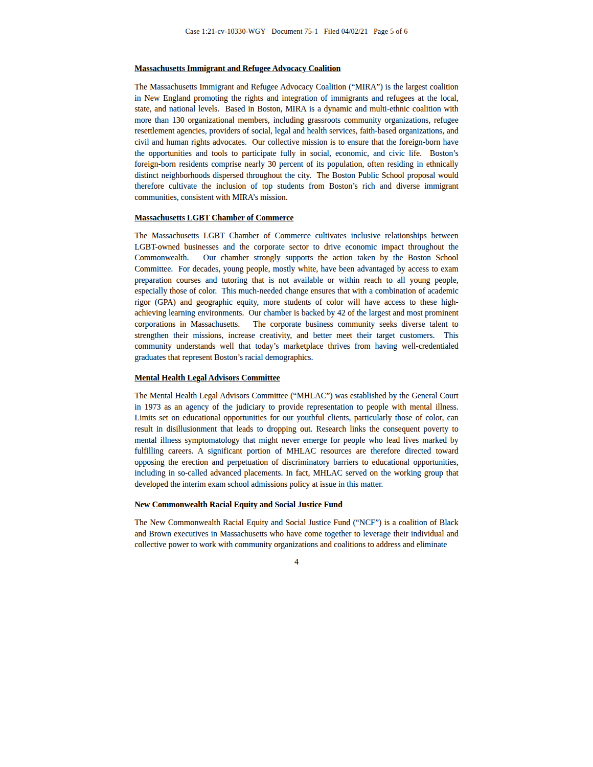Case 1:21-cv-10330-WGY Document 75-1 Filed 04/02/21 Page 5 of 6
Massachusetts Immigrant and Refugee Advocacy Coalition
The Massachusetts Immigrant and Refugee Advocacy Coalition (“MIRA”) is the largest coalition in New England promoting the rights and integration of immigrants and refugees at the local, state, and national levels. Based in Boston, MIRA is a dynamic and multi-ethnic coalition with more than 130 organizational members, including grassroots community organizations, refugee resettlement agencies, providers of social, legal and health services, faith-based organizations, and civil and human rights advocates. Our collective mission is to ensure that the foreign-born have the opportunities and tools to participate fully in social, economic, and civic life. Boston’s foreign-born residents comprise nearly 30 percent of its population, often residing in ethnically distinct neighborhoods dispersed throughout the city. The Boston Public School proposal would therefore cultivate the inclusion of top students from Boston’s rich and diverse immigrant communities, consistent with MIRA’s mission.
Massachusetts LGBT Chamber of Commerce
The Massachusetts LGBT Chamber of Commerce cultivates inclusive relationships between LGBT-owned businesses and the corporate sector to drive economic impact throughout the Commonwealth. Our chamber strongly supports the action taken by the Boston School Committee. For decades, young people, mostly white, have been advantaged by access to exam preparation courses and tutoring that is not available or within reach to all young people, especially those of color. This much-needed change ensures that with a combination of academic rigor (GPA) and geographic equity, more students of color will have access to these high-achieving learning environments. Our chamber is backed by 42 of the largest and most prominent corporations in Massachusetts. The corporate business community seeks diverse talent to strengthen their missions, increase creativity, and better meet their target customers. This community understands well that today’s marketplace thrives from having well-credentialed graduates that represent Boston’s racial demographics.
Mental Health Legal Advisors Committee
The Mental Health Legal Advisors Committee (“MHLAC”) was established by the General Court in 1973 as an agency of the judiciary to provide representation to people with mental illness. Limits set on educational opportunities for our youthful clients, particularly those of color, can result in disillusionment that leads to dropping out. Research links the consequent poverty to mental illness symptomatology that might never emerge for people who lead lives marked by fulfilling careers. A significant portion of MHLAC resources are therefore directed toward opposing the erection and perpetuation of discriminatory barriers to educational opportunities, including in so-called advanced placements. In fact, MHLAC served on the working group that developed the interim exam school admissions policy at issue in this matter.
New Commonwealth Racial Equity and Social Justice Fund
The New Commonwealth Racial Equity and Social Justice Fund (“NCF”) is a coalition of Black and Brown executives in Massachusetts who have come together to leverage their individual and collective power to work with community organizations and coalitions to address and eliminate
4